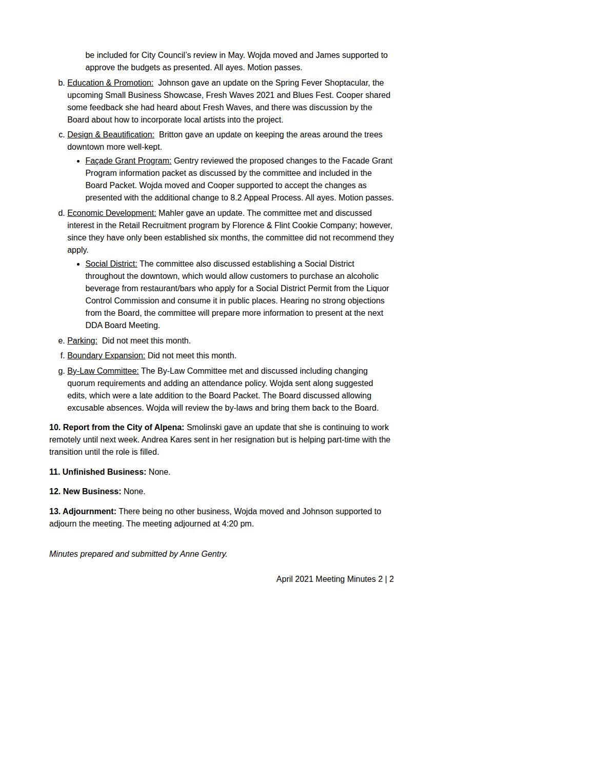be included for City Council’s review in May. Wojda moved and James supported to approve the budgets as presented. All ayes. Motion passes.
Education & Promotion: Johnson gave an update on the Spring Fever Shoptacular, the upcoming Small Business Showcase, Fresh Waves 2021 and Blues Fest. Cooper shared some feedback she had heard about Fresh Waves, and there was discussion by the Board about how to incorporate local artists into the project.
Design & Beautification: Britton gave an update on keeping the areas around the trees downtown more well-kept.
Façade Grant Program: Gentry reviewed the proposed changes to the Facade Grant Program information packet as discussed by the committee and included in the Board Packet. Wojda moved and Cooper supported to accept the changes as presented with the additional change to 8.2 Appeal Process. All ayes. Motion passes.
Economic Development: Mahler gave an update. The committee met and discussed interest in the Retail Recruitment program by Florence & Flint Cookie Company; however, since they have only been established six months, the committee did not recommend they apply.
Social District: The committee also discussed establishing a Social District throughout the downtown, which would allow customers to purchase an alcoholic beverage from restaurant/bars who apply for a Social District Permit from the Liquor Control Commission and consume it in public places. Hearing no strong objections from the Board, the committee will prepare more information to present at the next DDA Board Meeting.
Parking: Did not meet this month.
Boundary Expansion: Did not meet this month.
By-Law Committee: The By-Law Committee met and discussed including changing quorum requirements and adding an attendance policy. Wojda sent along suggested edits, which were a late addition to the Board Packet. The Board discussed allowing excusable absences. Wojda will review the by-laws and bring them back to the Board.
10. Report from the City of Alpena: Smolinski gave an update that she is continuing to work remotely until next week. Andrea Kares sent in her resignation but is helping part-time with the transition until the role is filled.
11. Unfinished Business: None.
12. New Business: None.
13. Adjournment: There being no other business, Wojda moved and Johnson supported to adjourn the meeting. The meeting adjourned at 4:20 pm.
Minutes prepared and submitted by Anne Gentry.
April 2021 Meeting Minutes 2 | 2